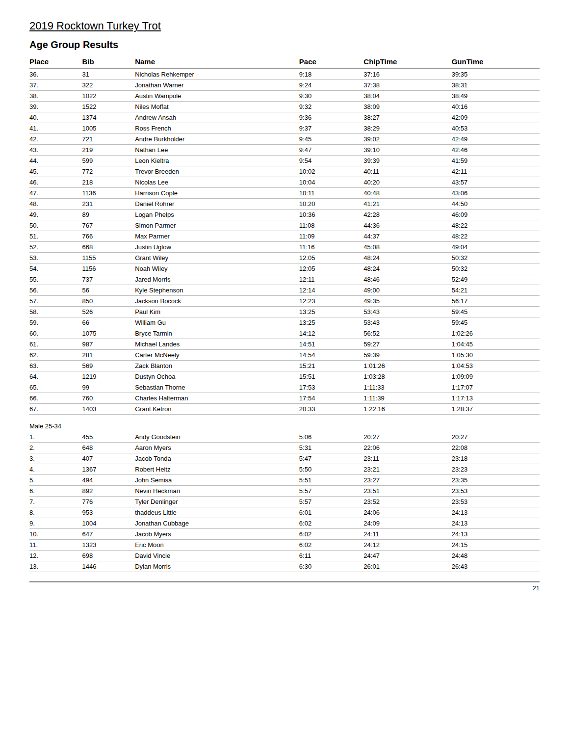2019 Rocktown Turkey Trot
Age Group Results
| Place | Bib | Name | Pace | ChipTime | GunTime |
| --- | --- | --- | --- | --- | --- |
| 36. | 31 | Nicholas Rehkemper | 9:18 | 37:16 | 39:35 |
| 37. | 322 | Jonathan Warner | 9:24 | 37:38 | 38:31 |
| 38. | 1022 | Austin Wampole | 9:30 | 38:04 | 38:49 |
| 39. | 1522 | Niles Moffat | 9:32 | 38:09 | 40:16 |
| 40. | 1374 | Andrew Ansah | 9:36 | 38:27 | 42:09 |
| 41. | 1005 | Ross French | 9:37 | 38:29 | 40:53 |
| 42. | 721 | Andre Burkholder | 9:45 | 39:02 | 42:49 |
| 43. | 219 | Nathan Lee | 9:47 | 39:10 | 42:46 |
| 44. | 599 | Leon Kieltra | 9:54 | 39:39 | 41:59 |
| 45. | 772 | Trevor Breeden | 10:02 | 40:11 | 42:11 |
| 46. | 218 | Nicolas Lee | 10:04 | 40:20 | 43:57 |
| 47. | 1136 | Harrison Cople | 10:11 | 40:48 | 43:06 |
| 48. | 231 | Daniel Rohrer | 10:20 | 41:21 | 44:50 |
| 49. | 89 | Logan Phelps | 10:36 | 42:28 | 46:09 |
| 50. | 767 | Simon Parmer | 11:08 | 44:36 | 48:22 |
| 51. | 766 | Max Parmer | 11:09 | 44:37 | 48:22 |
| 52. | 668 | Justin Uglow | 11:16 | 45:08 | 49:04 |
| 53. | 1155 | Grant Wiley | 12:05 | 48:24 | 50:32 |
| 54. | 1156 | Noah Wiley | 12:05 | 48:24 | 50:32 |
| 55. | 737 | Jared Morris | 12:11 | 48:46 | 52:49 |
| 56. | 56 | Kyle Stephenson | 12:14 | 49:00 | 54:21 |
| 57. | 850 | Jackson Bocock | 12:23 | 49:35 | 56:17 |
| 58. | 526 | Paul Kim | 13:25 | 53:43 | 59:45 |
| 59. | 66 | William Gu | 13:25 | 53:43 | 59:45 |
| 60. | 1075 | Bryce Tarmin | 14:12 | 56:52 | 1:02:26 |
| 61. | 987 | Michael Landes | 14:51 | 59:27 | 1:04:45 |
| 62. | 281 | Carter McNeely | 14:54 | 59:39 | 1:05:30 |
| 63. | 569 | Zack Blanton | 15:21 | 1:01:26 | 1:04:53 |
| 64. | 1219 | Dustyn Ochoa | 15:51 | 1:03:28 | 1:09:09 |
| 65. | 99 | Sebastian Thorne | 17:53 | 1:11:33 | 1:17:07 |
| 66. | 760 | Charles Halterman | 17:54 | 1:11:39 | 1:17:13 |
| 67. | 1403 | Grant Ketron | 20:33 | 1:22:16 | 1:28:37 |
| Male 25-34 |
| 1. | 455 | Andy Goodstein | 5:06 | 20:27 | 20:27 |
| 2. | 648 | Aaron Myers | 5:31 | 22:06 | 22:08 |
| 3. | 407 | Jacob Tonda | 5:47 | 23:11 | 23:18 |
| 4. | 1367 | Robert Heitz | 5:50 | 23:21 | 23:23 |
| 5. | 494 | John Semisa | 5:51 | 23:27 | 23:35 |
| 6. | 892 | Nevin Heckman | 5:57 | 23:51 | 23:53 |
| 7. | 776 | Tyler Denlinger | 5:57 | 23:52 | 23:53 |
| 8. | 953 | thaddeus Little | 6:01 | 24:06 | 24:13 |
| 9. | 1004 | Jonathan Cubbage | 6:02 | 24:09 | 24:13 |
| 10. | 647 | Jacob Myers | 6:02 | 24:11 | 24:13 |
| 11. | 1323 | Eric Moon | 6:02 | 24:12 | 24:15 |
| 12. | 698 | David Vincie | 6:11 | 24:47 | 24:48 |
| 13. | 1446 | Dylan Morris | 6:30 | 26:01 | 26:43 |
21